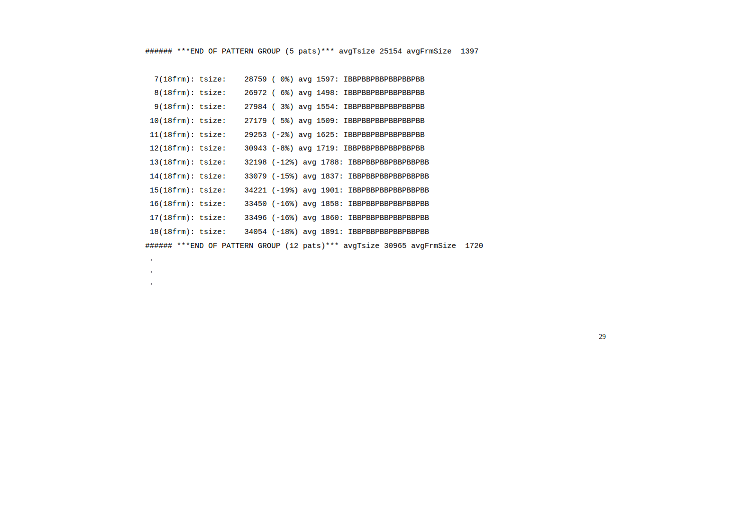###### ***END OF PATTERN GROUP (5 pats)*** avgTsize 25154 avgFrmSize  1397

  7(18frm): tsize:    28759 ( 0%) avg 1597: IBBPBBPBBPBBPBBPBB
  8(18frm): tsize:    26972 ( 6%) avg 1498: IBBPBBPBBPBBPBBPBB
  9(18frm): tsize:    27984 ( 3%) avg 1554: IBBPBBPBBPBBPBBPBB
 10(18frm): tsize:    27179 ( 5%) avg 1509: IBBPBBPBBPBBPBBPBB
 11(18frm): tsize:    29253 (-2%) avg 1625: IBBPBBPBBPBBPBBPBB
 12(18frm): tsize:    30943 (-8%) avg 1719: IBBPBBPBBPBBPBBPBB
 13(18frm): tsize:    32198 (-12%) avg 1788: IBBPBBPBBPBBPBBPBB
 14(18frm): tsize:    33079 (-15%) avg 1837: IBBPBBPBBPBBPBBPBB
 15(18frm): tsize:    34221 (-19%) avg 1901: IBBPBBPBBPBBPBBPBB
 16(18frm): tsize:    33450 (-16%) avg 1858: IBBPBBPBBPBBPBBPBB
 17(18frm): tsize:    33496 (-16%) avg 1860: IBBPBBPBBPBBPBBPBB
 18(18frm): tsize:    34054 (-18%) avg 1891: IBBPBBPBBPBBPBBPBB
###### ***END OF PATTERN GROUP (12 pats)*** avgTsize 30965 avgFrmSize  1720
.
.
.
29